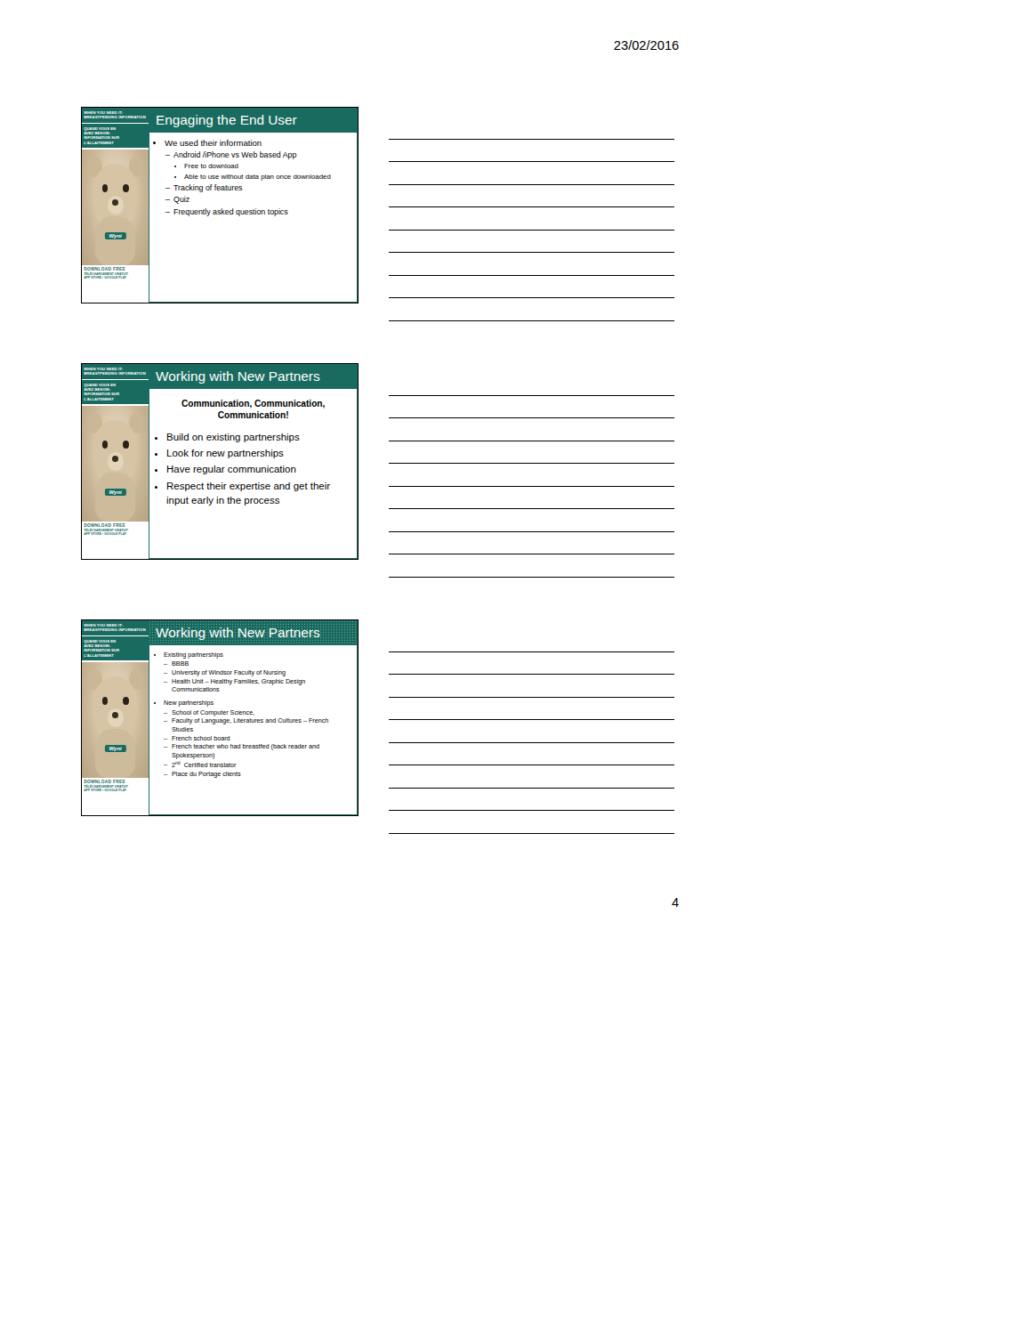23/02/2016
WHEN YOU NEED IT: BREASTFEEDING INFORMATION
QUAND VOUS EN
AVEZ BESOIN:
INFORMATION SUR L'ALLAITEMENT
Wyni
DOWNLOAD FREE
TÉLÉCHARGEMENT GRATUIT
APP STORE • GOOGLE PLAY
Engaging the End User
We used their information
Android /iPhone vs Web based App
Free to download
Able to use without data plan once downloaded
Tracking of features
Quiz
Frequently asked question topics
WHEN YOU NEED IT: BREASTFEEDING INFORMATION
QUAND VOUS EN
AVEZ BESOIN:
INFORMATION SUR L'ALLAITEMENT
Wyni
DOWNLOAD FREE
TÉLÉCHARGEMENT GRATUIT
APP STORE • GOOGLE PLAY
Working with New Partners
Communication, Communication, Communication!
Build on existing partnerships
Look for new partnerships
Have regular communication
Respect their expertise and get their input early in the process
WHEN YOU NEED IT: BREASTFEEDING INFORMATION
QUAND VOUS EN
AVEZ BESOIN:
INFORMATION SUR L'ALLAITEMENT
Wyni
DOWNLOAD FREE
TÉLÉCHARGEMENT GRATUIT
APP STORE • GOOGLE PLAY
Working with New Partners
Existing partnerships
BBBB
University of Windsor Faculty of Nursing
Health Unit – Healthy Families, Graphic Design Communications
New partnerships
School of Computer Science,
Faculty of Language, Literatures and Cultures – French Studies
French school board
French teacher who had breastfed (back reader and Spokesperson)
2nd Certified translator
Place du Portage clients
4